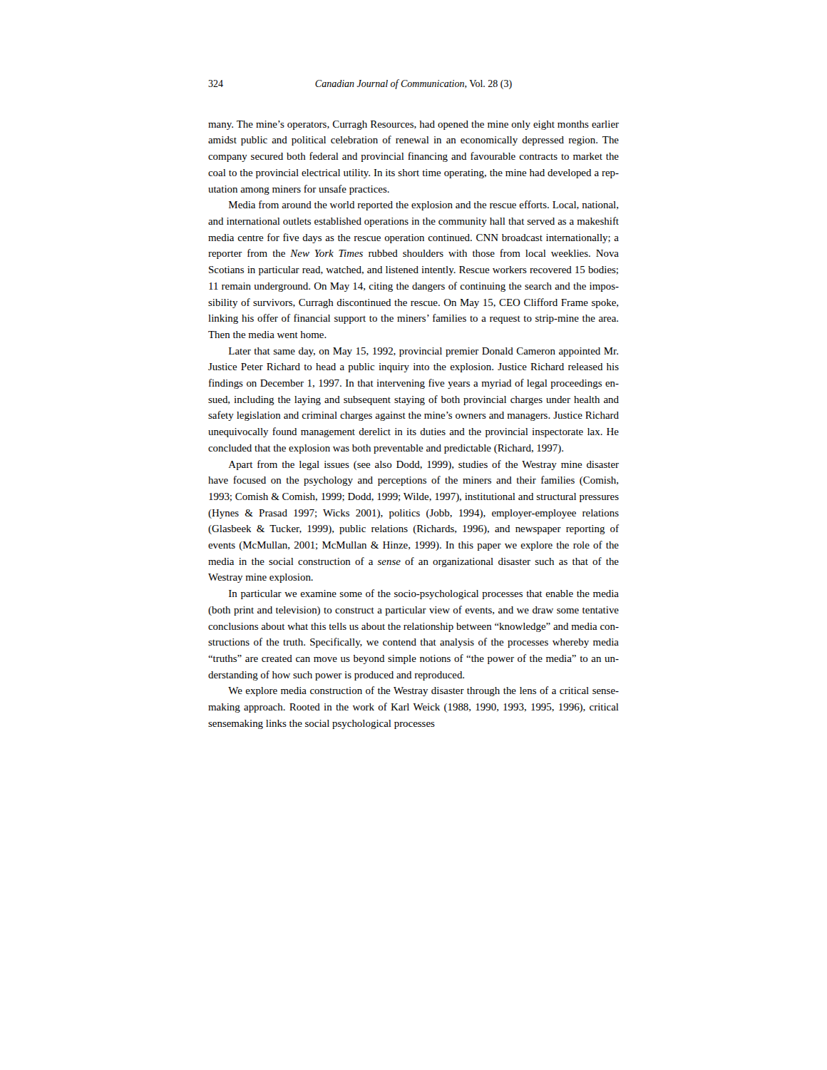324
Canadian Journal of Communication, Vol. 28 (3)
many. The mine’s operators, Curragh Resources, had opened the mine only eight months earlier amidst public and political celebration of renewal in an economically depressed region. The company secured both federal and provincial financing and favourable contracts to market the coal to the provincial electrical utility. In its short time operating, the mine had developed a reputation among miners for unsafe practices.
Media from around the world reported the explosion and the rescue efforts. Local, national, and international outlets established operations in the community hall that served as a makeshift media centre for five days as the rescue operation continued. CNN broadcast internationally; a reporter from the New York Times rubbed shoulders with those from local weeklies. Nova Scotians in particular read, watched, and listened intently. Rescue workers recovered 15 bodies; 11 remain underground. On May 14, citing the dangers of continuing the search and the impossibility of survivors, Curragh discontinued the rescue. On May 15, CEO Clifford Frame spoke, linking his offer of financial support to the miners’ families to a request to strip-mine the area. Then the media went home.
Later that same day, on May 15, 1992, provincial premier Donald Cameron appointed Mr. Justice Peter Richard to head a public inquiry into the explosion. Justice Richard released his findings on December 1, 1997. In that intervening five years a myriad of legal proceedings ensued, including the laying and subsequent staying of both provincial charges under health and safety legislation and criminal charges against the mine’s owners and managers. Justice Richard unequivocally found management derelict in its duties and the provincial inspectorate lax. He concluded that the explosion was both preventable and predictable (Richard, 1997).
Apart from the legal issues (see also Dodd, 1999), studies of the Westray mine disaster have focused on the psychology and perceptions of the miners and their families (Comish, 1993; Comish & Comish, 1999; Dodd, 1999; Wilde, 1997), institutional and structural pressures (Hynes & Prasad 1997; Wicks 2001), politics (Jobb, 1994), employer-employee relations (Glasbeek & Tucker, 1999), public relations (Richards, 1996), and newspaper reporting of events (McMullan, 2001; McMullan & Hinze, 1999). In this paper we explore the role of the media in the social construction of a sense of an organizational disaster such as that of the Westray mine explosion.
In particular we examine some of the socio-psychological processes that enable the media (both print and television) to construct a particular view of events, and we draw some tentative conclusions about what this tells us about the relationship between “knowledge” and media constructions of the truth. Specifically, we contend that analysis of the processes whereby media “truths” are created can move us beyond simple notions of “the power of the media” to an understanding of how such power is produced and reproduced.
We explore media construction of the Westray disaster through the lens of a critical sensemaking approach. Rooted in the work of Karl Weick (1988, 1990, 1993, 1995, 1996), critical sensemaking links the social psychological processes